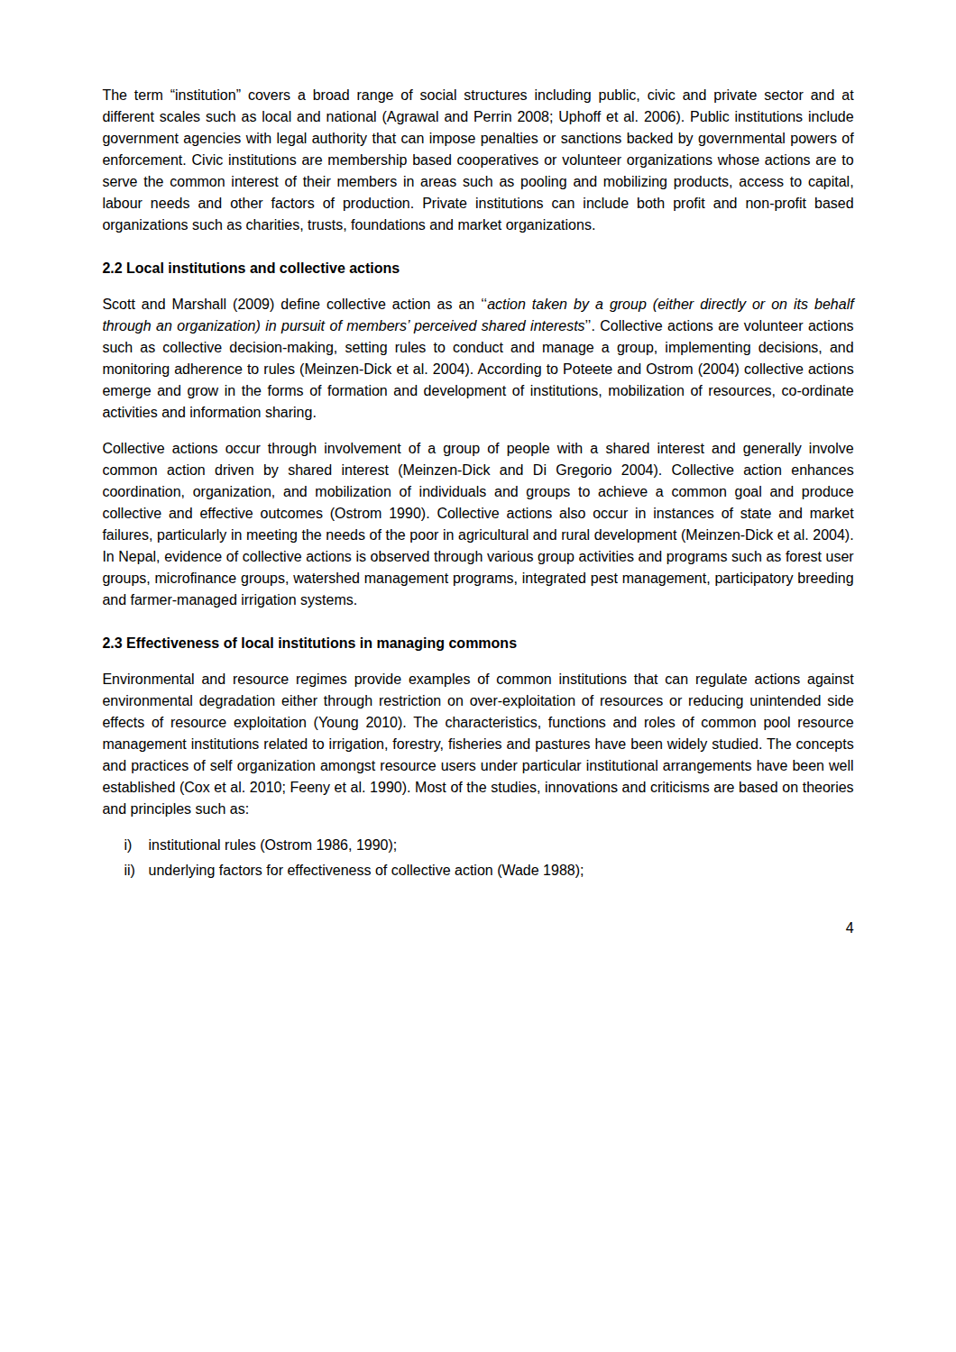The term “institution” covers a broad range of social structures including public, civic and private sector and at different scales such as local and national (Agrawal and Perrin 2008; Uphoff et al. 2006). Public institutions include government agencies with legal authority that can impose penalties or sanctions backed by governmental powers of enforcement. Civic institutions are membership based cooperatives or volunteer organizations whose actions are to serve the common interest of their members in areas such as pooling and mobilizing products, access to capital, labour needs and other factors of production. Private institutions can include both profit and non-profit based organizations such as charities, trusts, foundations and market organizations.
2.2 Local institutions and collective actions
Scott and Marshall (2009) define collective action as an ‘‘action taken by a group (either directly or on its behalf through an organization) in pursuit of members’ perceived shared interests’’. Collective actions are volunteer actions such as collective decision-making, setting rules to conduct and manage a group, implementing decisions, and monitoring adherence to rules (Meinzen-Dick et al. 2004). According to Poteete and Ostrom (2004) collective actions emerge and grow in the forms of formation and development of institutions, mobilization of resources, co-ordinate activities and information sharing.
Collective actions occur through involvement of a group of people with a shared interest and generally involve common action driven by shared interest (Meinzen-Dick and Di Gregorio 2004). Collective action enhances coordination, organization, and mobilization of individuals and groups to achieve a common goal and produce collective and effective outcomes (Ostrom 1990). Collective actions also occur in instances of state and market failures, particularly in meeting the needs of the poor in agricultural and rural development (Meinzen-Dick et al. 2004). In Nepal, evidence of collective actions is observed through various group activities and programs such as forest user groups, microfinance groups, watershed management programs, integrated pest management, participatory breeding and farmer-managed irrigation systems.
2.3 Effectiveness of local institutions in managing commons
Environmental and resource regimes provide examples of common institutions that can regulate actions against environmental degradation either through restriction on over-exploitation of resources or reducing unintended side effects of resource exploitation (Young 2010). The characteristics, functions and roles of common pool resource management institutions related to irrigation, forestry, fisheries and pastures have been widely studied. The concepts and practices of self organization amongst resource users under particular institutional arrangements have been well established (Cox et al. 2010; Feeny et al. 1990). Most of the studies, innovations and criticisms are based on theories and principles such as:
i) institutional rules (Ostrom 1986, 1990);
ii) underlying factors for effectiveness of collective action (Wade 1988);
4